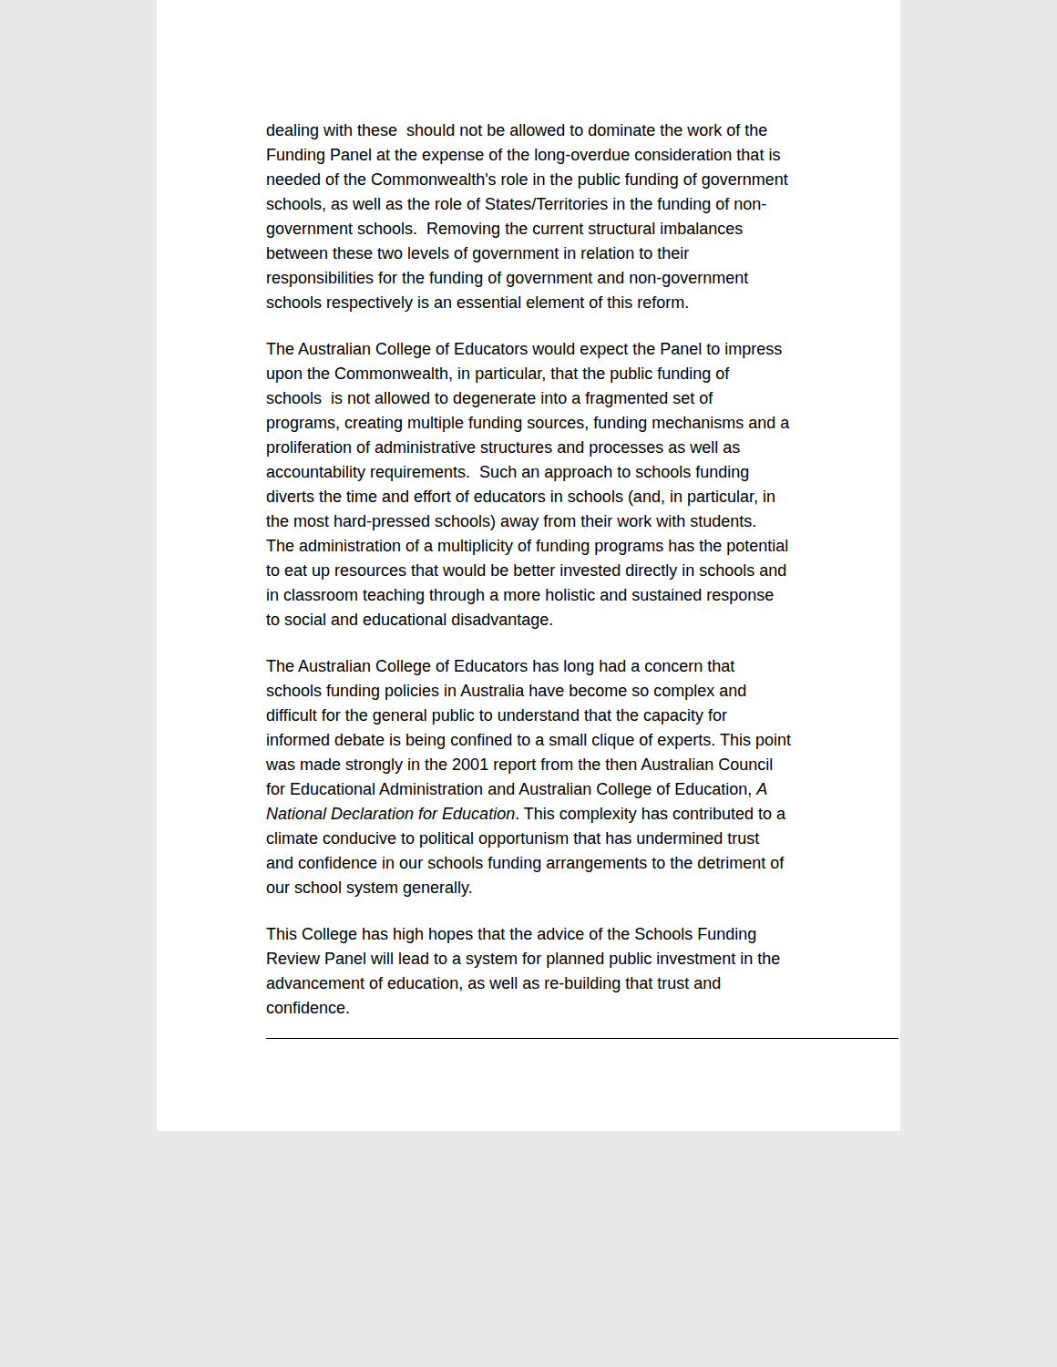dealing with these should not be allowed to dominate the work of the Funding Panel at the expense of the long-overdue consideration that is needed of the Commonwealth's role in the public funding of government schools, as well as the role of States/Territories in the funding of non-government schools. Removing the current structural imbalances between these two levels of government in relation to their responsibilities for the funding of government and non-government schools respectively is an essential element of this reform.
The Australian College of Educators would expect the Panel to impress upon the Commonwealth, in particular, that the public funding of schools is not allowed to degenerate into a fragmented set of programs, creating multiple funding sources, funding mechanisms and a proliferation of administrative structures and processes as well as accountability requirements. Such an approach to schools funding diverts the time and effort of educators in schools (and, in particular, in the most hard-pressed schools) away from their work with students. The administration of a multiplicity of funding programs has the potential to eat up resources that would be better invested directly in schools and in classroom teaching through a more holistic and sustained response to social and educational disadvantage.
The Australian College of Educators has long had a concern that schools funding policies in Australia have become so complex and difficult for the general public to understand that the capacity for informed debate is being confined to a small clique of experts. This point was made strongly in the 2001 report from the then Australian Council for Educational Administration and Australian College of Education, A National Declaration for Education. This complexity has contributed to a climate conducive to political opportunism that has undermined trust and confidence in our schools funding arrangements to the detriment of our school system generally.
This College has high hopes that the advice of the Schools Funding Review Panel will lead to a system for planned public investment in the advancement of education, as well as re-building that trust and confidence.